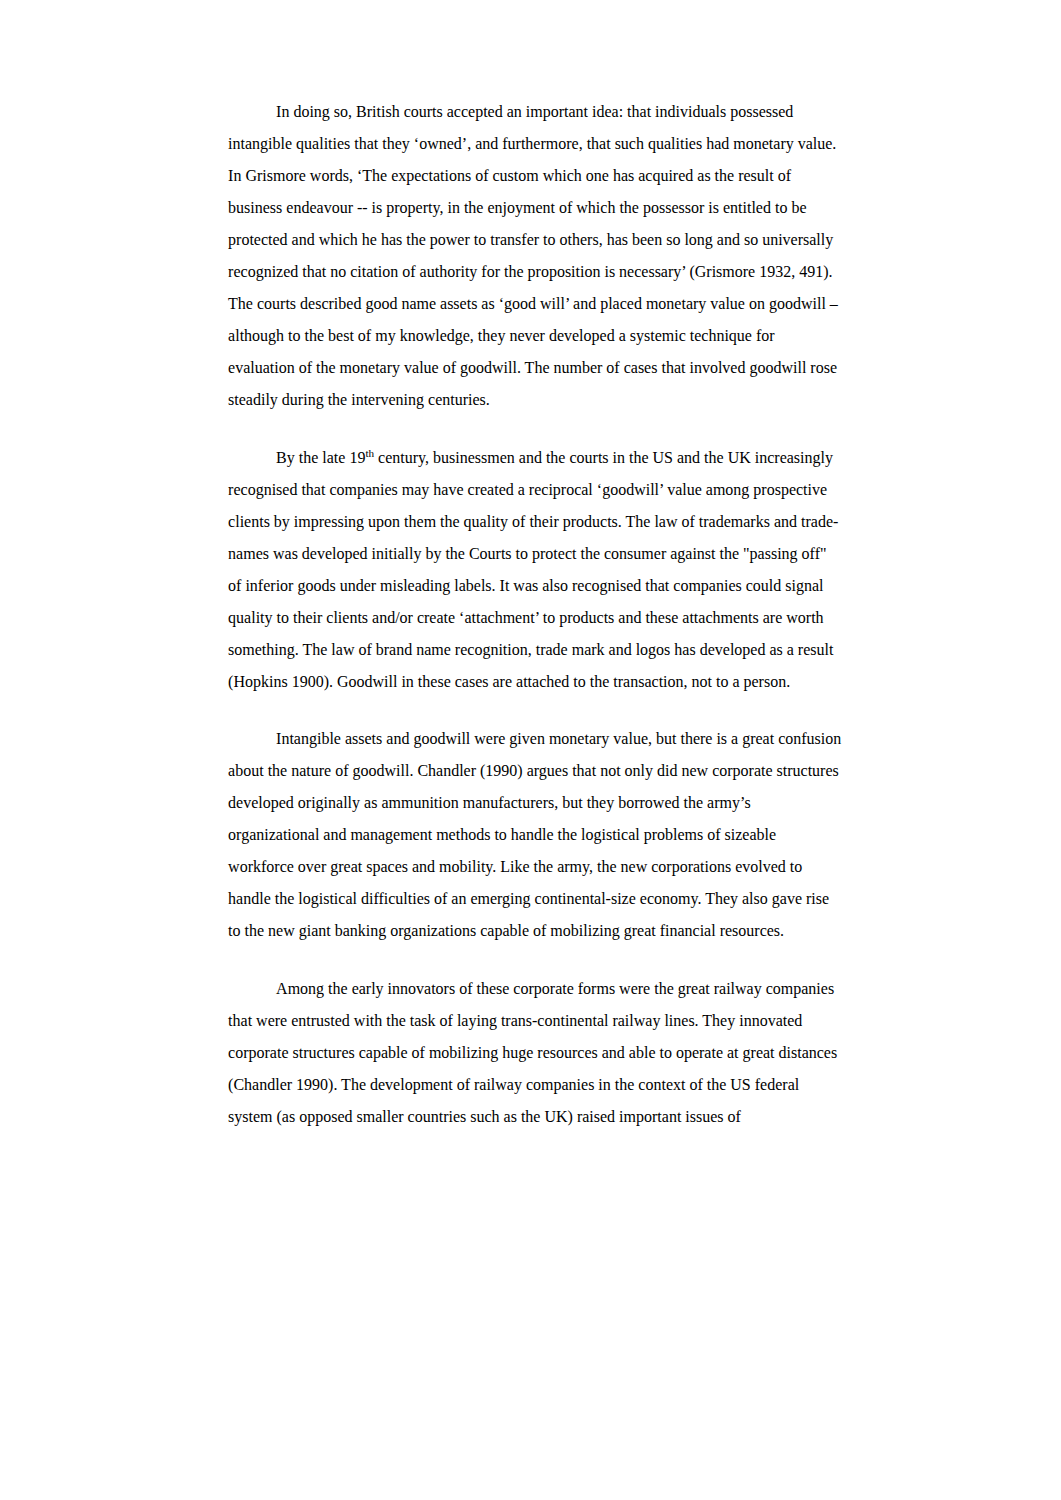In doing so, British courts accepted an important idea: that individuals possessed intangible qualities that they ‘owned’, and furthermore, that such qualities had monetary value. In Grismore words, ‘The expectations of custom which one has acquired as the result of business endeavour -- is property, in the enjoyment of which the possessor is entitled to be protected and which he has the power to transfer to others, has been so long and so universally recognized that no citation of authority for the proposition is necessary’ (Grismore 1932, 491). The courts described good name assets as ‘good will’ and placed monetary value on goodwill – although to the best of my knowledge, they never developed a systemic technique for evaluation of the monetary value of goodwill. The number of cases that involved goodwill rose steadily during the intervening centuries.
By the late 19th century, businessmen and the courts in the US and the UK increasingly recognised that companies may have created a reciprocal ‘goodwill’ value among prospective clients by impressing upon them the quality of their products. The law of trademarks and trade-names was developed initially by the Courts to protect the consumer against the "passing off" of inferior goods under misleading labels. It was also recognised that companies could signal quality to their clients and/or create ‘attachment’ to products and these attachments are worth something. The law of brand name recognition, trade mark and logos has developed as a result (Hopkins 1900). Goodwill in these cases are attached to the transaction, not to a person.
Intangible assets and goodwill were given monetary value, but there is a great confusion about the nature of goodwill. Chandler (1990) argues that not only did new corporate structures developed originally as ammunition manufacturers, but they borrowed the army’s organizational and management methods to handle the logistical problems of sizeable workforce over great spaces and mobility. Like the army, the new corporations evolved to handle the logistical difficulties of an emerging continental-size economy. They also gave rise to the new giant banking organizations capable of mobilizing great financial resources.
Among the early innovators of these corporate forms were the great railway companies that were entrusted with the task of laying trans-continental railway lines. They innovated corporate structures capable of mobilizing huge resources and able to operate at great distances (Chandler 1990). The development of railway companies in the context of the US federal system (as opposed smaller countries such as the UK) raised important issues of